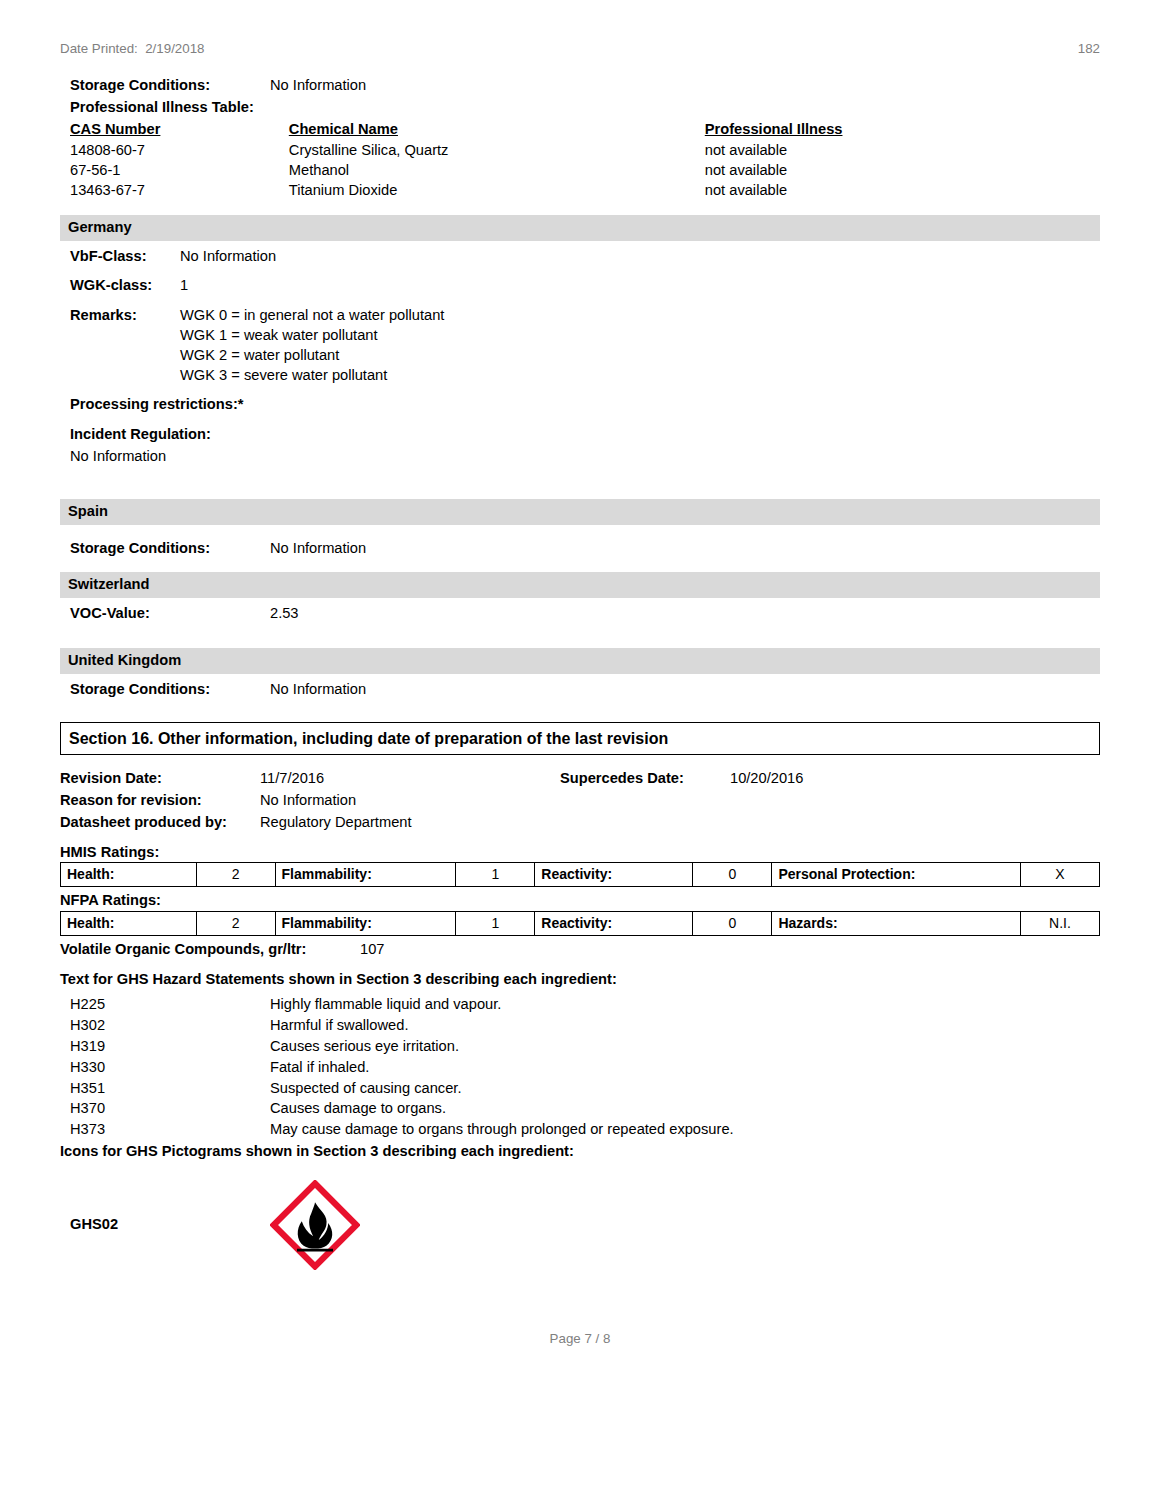Date Printed: 2/19/2018
182
Storage Conditions:
No Information
Professional Illness Table:
| CAS Number | Chemical Name | Professional Illness |
| --- | --- | --- |
| 14808-60-7 | Crystalline Silica, Quartz | not available |
| 67-56-1 | Methanol | not available |
| 13463-67-7 | Titanium Dioxide | not available |
Germany
VbF-Class:
No Information
WGK-class:
1
Remarks:
WGK 0 = in general not a water pollutant
WGK 1 = weak water pollutant
WGK 2 = water pollutant
WGK 3 = severe water pollutant
Processing restrictions:*
Incident Regulation:
No Information
Spain
Storage Conditions:
No Information
Switzerland
VOC-Value:
2.53
United Kingdom
Storage Conditions:
No Information
Section 16. Other information, including date of preparation of the last revision
Revision Date:
11/7/2016
Supercedes Date:
10/20/2016
Reason for revision:
No Information
Datasheet produced by:
Regulatory Department
HMIS Ratings:
| Health: | 2 | Flammability: | 1 | Reactivity: | 0 | Personal Protection: | X |
NFPA Ratings:
| Health: | 2 | Flammability: | 1 | Reactivity: | 0 | Hazards: | N.I. |
Volatile Organic Compounds, gr/ltr:
107
Text for GHS Hazard Statements shown in Section 3 describing each ingredient:
H225
Highly flammable liquid and vapour.
H302
Harmful if swallowed.
H319
Causes serious eye irritation.
H330
Fatal if inhaled.
H351
Suspected of causing cancer.
H370
Causes damage to organs.
H373
May cause damage to organs through prolonged or repeated exposure.
Icons for GHS Pictograms shown in Section 3 describing each ingredient:
GHS02
Page 7 / 8